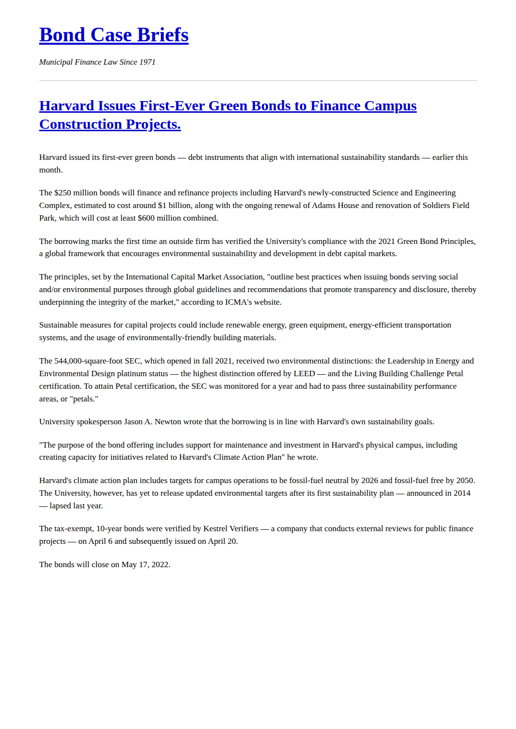Bond Case Briefs
Municipal Finance Law Since 1971
Harvard Issues First-Ever Green Bonds to Finance Campus Construction Projects.
Harvard issued its first-ever green bonds — debt instruments that align with international sustainability standards — earlier this month.
The $250 million bonds will finance and refinance projects including Harvard's newly-constructed Science and Engineering Complex, estimated to cost around $1 billion, along with the ongoing renewal of Adams House and renovation of Soldiers Field Park, which will cost at least $600 million combined.
The borrowing marks the first time an outside firm has verified the University's compliance with the 2021 Green Bond Principles, a global framework that encourages environmental sustainability and development in debt capital markets.
The principles, set by the International Capital Market Association, "outline best practices when issuing bonds serving social and/or environmental purposes through global guidelines and recommendations that promote transparency and disclosure, thereby underpinning the integrity of the market," according to ICMA's website.
Sustainable measures for capital projects could include renewable energy, green equipment, energy-efficient transportation systems, and the usage of environmentally-friendly building materials.
The 544,000-square-foot SEC, which opened in fall 2021, received two environmental distinctions: the Leadership in Energy and Environmental Design platinum status — the highest distinction offered by LEED — and the Living Building Challenge Petal certification. To attain Petal certification, the SEC was monitored for a year and had to pass three sustainability performance areas, or "petals."
University spokesperson Jason A. Newton wrote that the borrowing is in line with Harvard's own sustainability goals.
"The purpose of the bond offering includes support for maintenance and investment in Harvard's physical campus, including creating capacity for initiatives related to Harvard's Climate Action Plan" he wrote.
Harvard's climate action plan includes targets for campus operations to be fossil-fuel neutral by 2026 and fossil-fuel free by 2050. The University, however, has yet to release updated environmental targets after its first sustainability plan — announced in 2014 — lapsed last year.
The tax-exempt, 10-year bonds were verified by Kestrel Verifiers — a company that conducts external reviews for public finance projects — on April 6 and subsequently issued on April 20.
The bonds will close on May 17, 2022.